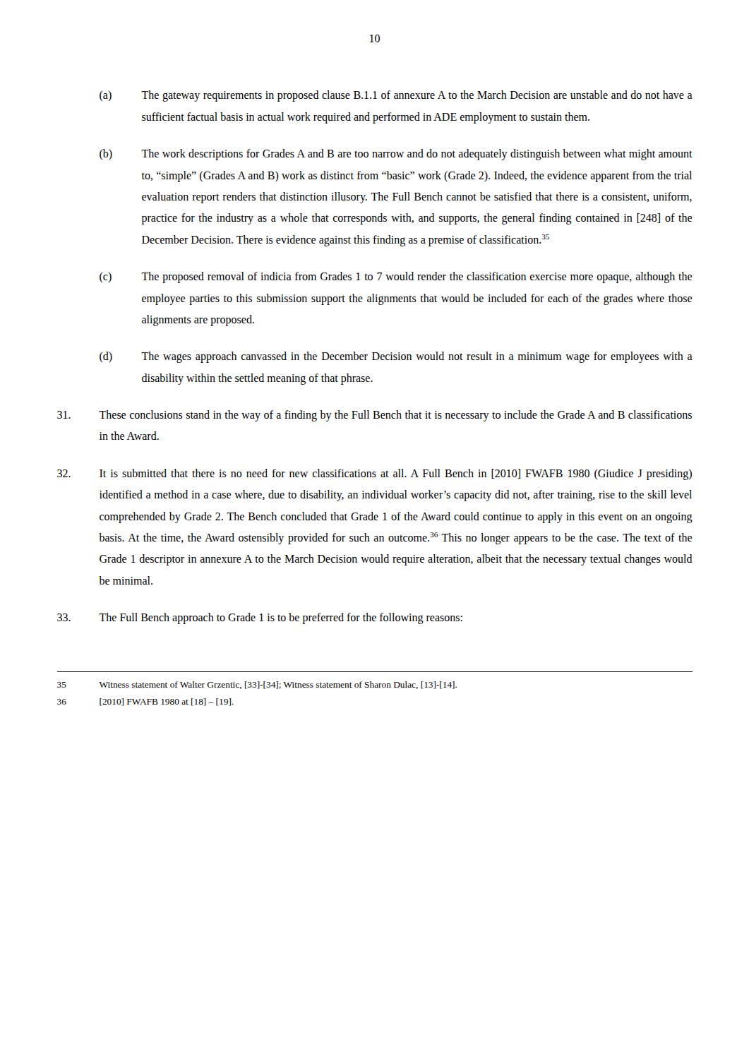10
(a) The gateway requirements in proposed clause B.1.1 of annexure A to the March Decision are unstable and do not have a sufficient factual basis in actual work required and performed in ADE employment to sustain them.
(b) The work descriptions for Grades A and B are too narrow and do not adequately distinguish between what might amount to, “simple” (Grades A and B) work as distinct from “basic” work (Grade 2). Indeed, the evidence apparent from the trial evaluation report renders that distinction illusory. The Full Bench cannot be satisfied that there is a consistent, uniform, practice for the industry as a whole that corresponds with, and supports, the general finding contained in [248] of the December Decision. There is evidence against this finding as a premise of classification.35
(c) The proposed removal of indicia from Grades 1 to 7 would render the classification exercise more opaque, although the employee parties to this submission support the alignments that would be included for each of the grades where those alignments are proposed.
(d) The wages approach canvassed in the December Decision would not result in a minimum wage for employees with a disability within the settled meaning of that phrase.
31. These conclusions stand in the way of a finding by the Full Bench that it is necessary to include the Grade A and B classifications in the Award.
32. It is submitted that there is no need for new classifications at all. A Full Bench in [2010] FWAFB 1980 (Giudice J presiding) identified a method in a case where, due to disability, an individual worker’s capacity did not, after training, rise to the skill level comprehended by Grade 2. The Bench concluded that Grade 1 of the Award could continue to apply in this event on an ongoing basis. At the time, the Award ostensibly provided for such an outcome.36 This no longer appears to be the case. The text of the Grade 1 descriptor in annexure A to the March Decision would require alteration, albeit that the necessary textual changes would be minimal.
33. The Full Bench approach to Grade 1 is to be preferred for the following reasons:
35 Witness statement of Walter Grzentic, [33]-[34]; Witness statement of Sharon Dulac, [13]-[14].
36 [2010] FWAFB 1980 at [18] – [19].